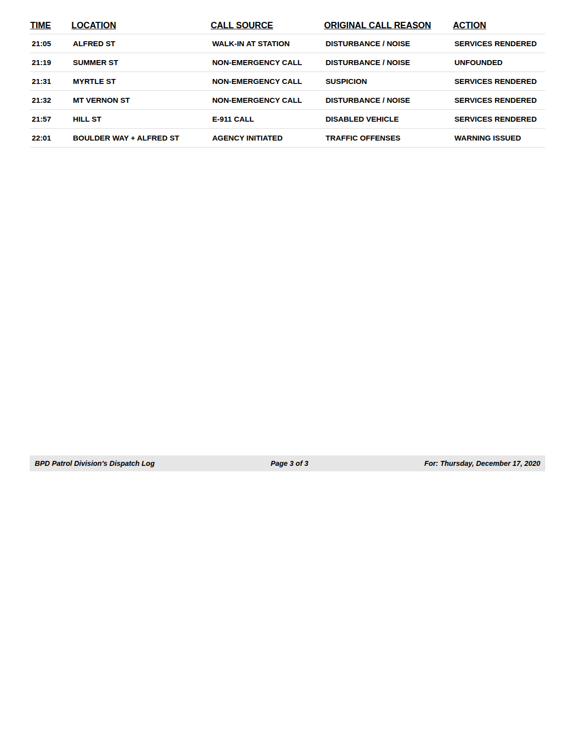| TIME | LOCATION | CALL SOURCE | ORIGINAL CALL REASON | ACTION |
| --- | --- | --- | --- | --- |
| 21:05 | ALFRED ST | WALK-IN AT STATION | DISTURBANCE / NOISE | SERVICES RENDERED |
| 21:19 | SUMMER ST | NON-EMERGENCY CALL | DISTURBANCE / NOISE | UNFOUNDED |
| 21:31 | MYRTLE ST | NON-EMERGENCY CALL | SUSPICION | SERVICES RENDERED |
| 21:32 | MT VERNON ST | NON-EMERGENCY CALL | DISTURBANCE / NOISE | SERVICES RENDERED |
| 21:57 | HILL ST | E-911 CALL | DISABLED VEHICLE | SERVICES RENDERED |
| 22:01 | BOULDER WAY + ALFRED ST | AGENCY INITIATED | TRAFFIC OFFENSES | WARNING ISSUED |
BPD Patrol Division's Dispatch Log Page 3 of 3 For: Thursday, December 17, 2020